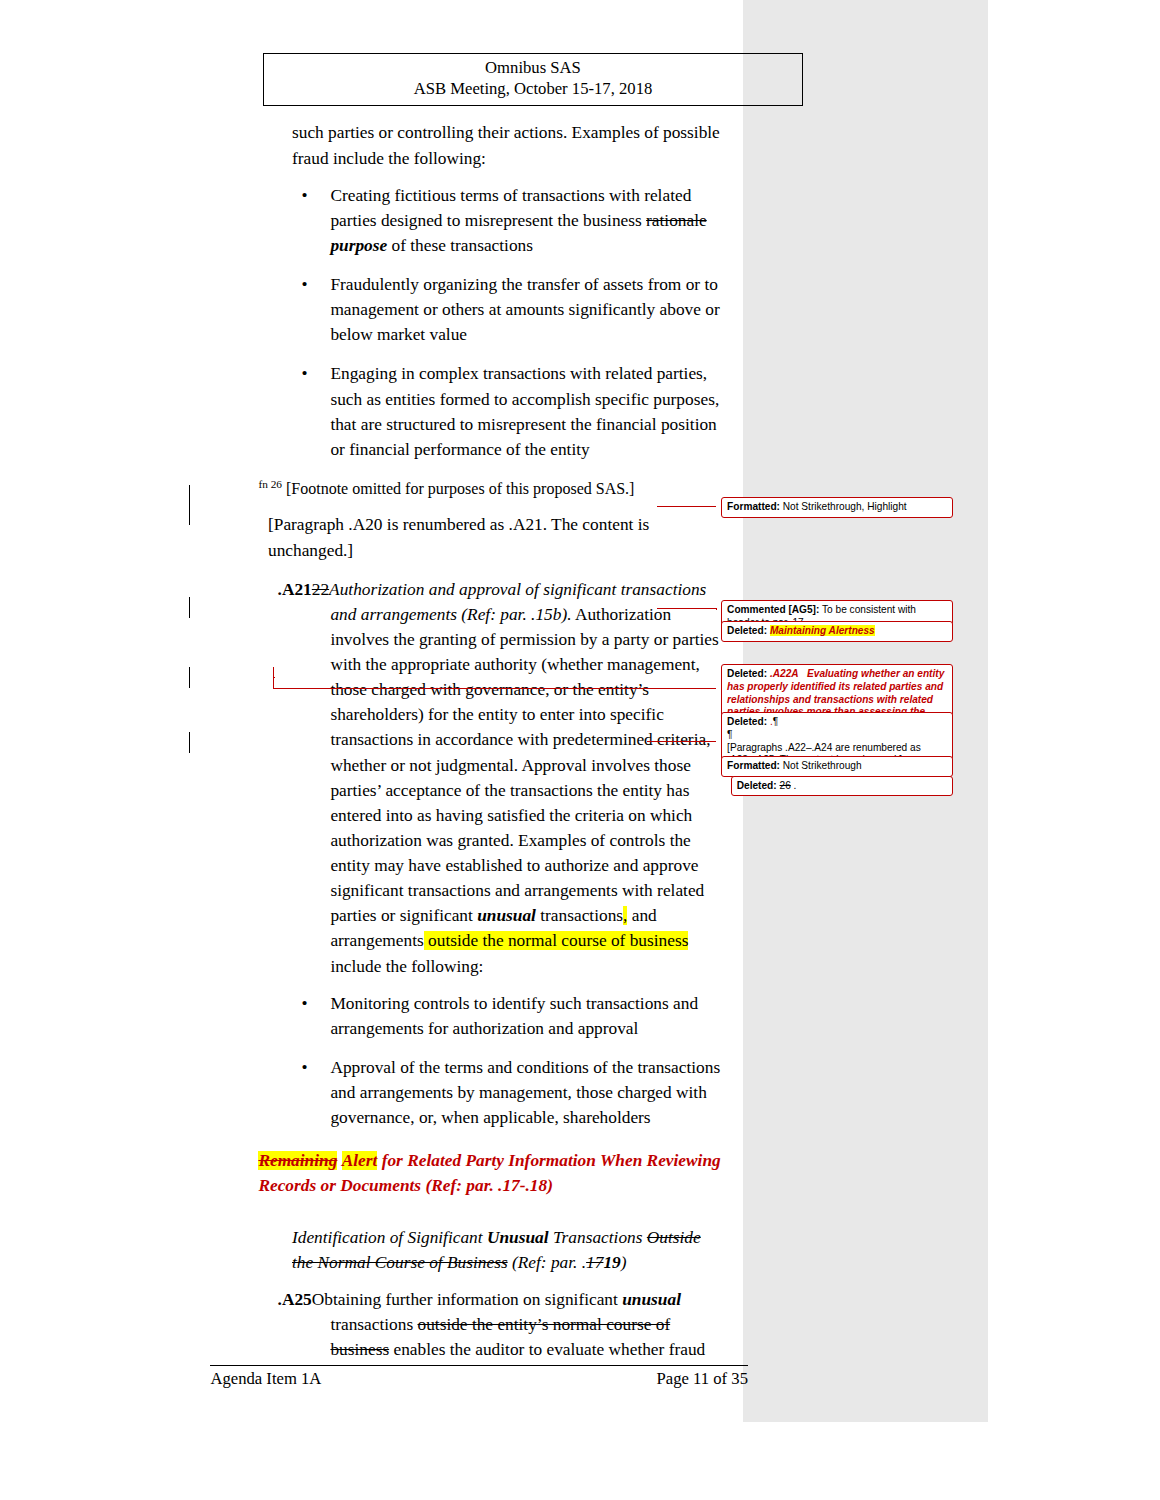Omnibus SAS
ASB Meeting, October 15-17, 2018
such parties or controlling their actions. Examples of possible fraud include the following:
Creating fictitious terms of transactions with related parties designed to misrepresent the business rationale purpose of these transactions
Fraudulently organizing the transfer of assets from or to management or others at amounts significantly above or below market value
Engaging in complex transactions with related parties, such as entities formed to accomplish specific purposes, that are structured to misrepresent the financial position or financial performance of the entity
fn 26 [Footnote omitted for purposes of this proposed SAS.]
[Paragraph .A20 is renumbered as .A21. The content is unchanged.]
.A2122 Authorization and approval of significant transactions and arrangements (Ref: par. .15b). Authorization involves the granting of permission by a party or parties with the appropriate authority (whether management, those charged with governance, or the entity’s shareholders) for the entity to enter into specific transactions in accordance with predetermined criteria, whether or not judgmental. Approval involves those parties’ acceptance of the transactions the entity has entered into as having satisfied the criteria on which authorization was granted. Examples of controls the entity may have established to authorize and approve significant transactions and arrangements with related parties or significant unusual transactions, and arrangements outside the normal course of business include the following:
Monitoring controls to identify such transactions and arrangements for authorization and approval
Approval of the terms and conditions of the transactions and arrangements by management, those charged with governance, or, when applicable, shareholders
Remaining Alert for Related Party Information When Reviewing Records or Documents (Ref: par. .17-.18)
Identification of Significant Unusual Transactions Outside the Normal Course of Business (Ref: par. . 1719)
.A25 Obtaining further information on significant unusual transactions outside the entity’s normal course of business enables the auditor to evaluate whether fraud
Formatted: Not Strikethrough, Highlight
Commented [AG5]: To be consistent with header to par. 17
Deleted: Maintaining Alertness
Deleted: .A22A Evaluating whether an entity has properly identified its related parties and relationships and transactions with related parties involves more than assessing the process used by the entity
Deleted: .¶
¶
[Paragraphs .A22–.A24 are renumbered as .A23–.A25. The content is unchanged.]
Formatted: Not Strikethrough
Deleted: 26 .
Agenda Item 1A Page 11 of 35